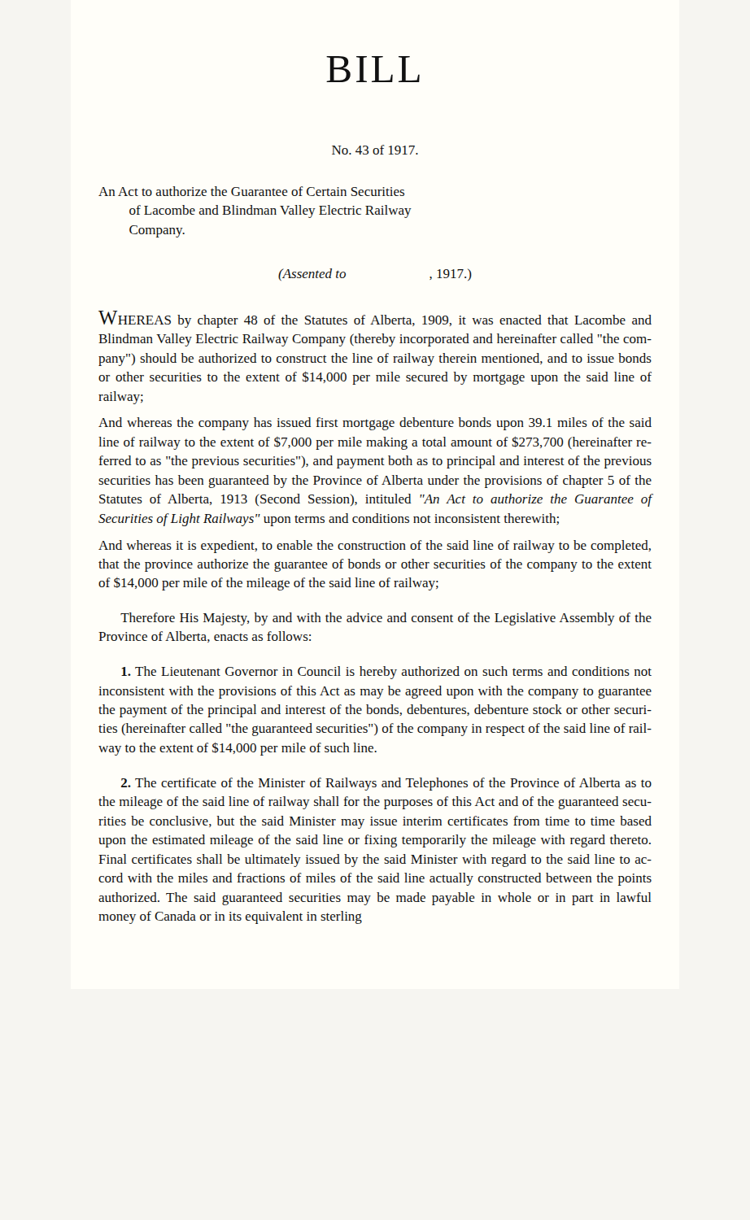BILL
No. 43 of 1917.
An Act to authorize the Guarantee of Certain Securities of Lacombe and Blindman Valley Electric Railway Company.
(Assented to, 1917.)
WHEREAS by chapter 48 of the Statutes of Alberta, 1909, it was enacted that Lacombe and Blindman Valley Electric Railway Company (thereby incorporated and hereinafter called "the company") should be authorized to construct the line of railway therein mentioned, and to issue bonds or other securities to the extent of $14,000 per mile secured by mortgage upon the said line of railway;
And whereas the company has issued first mortgage debenture bonds upon 39.1 miles of the said line of railway to the extent of $7,000 per mile making a total amount of $273,700 (hereinafter referred to as "the previous securities"), and payment both as to principal and interest of the previous securities has been guaranteed by the Province of Alberta under the provisions of chapter 5 of the Statutes of Alberta, 1913 (Second Session), intituled "An Act to authorize the Guarantee of Securities of Light Railways" upon terms and conditions not inconsistent therewith;
And whereas it is expedient, to enable the construction of the said line of railway to be completed, that the province authorize the guarantee of bonds or other securities of the company to the extent of $14,000 per mile of the mileage of the said line of railway;
Therefore His Majesty, by and with the advice and consent of the Legislative Assembly of the Province of Alberta, enacts as follows:
1. The Lieutenant Governor in Council is hereby authorized on such terms and conditions not inconsistent with the provisions of this Act as may be agreed upon with the company to guarantee the payment of the principal and interest of the bonds, debentures, debenture stock or other securities (hereinafter called "the guaranteed securities") of the company in respect of the said line of railway to the extent of $14,000 per mile of such line.
2. The certificate of the Minister of Railways and Telephones of the Province of Alberta as to the mileage of the said line of railway shall for the purposes of this Act and of the guaranteed securities be conclusive, but the said Minister may issue interim certificates from time to time based upon the estimated mileage of the said line or fixing temporarily the mileage with regard thereto. Final certificates shall be ultimately issued by the said Minister with regard to the said line to accord with the miles and fractions of miles of the said line actually constructed between the points authorized. The said guaranteed securities may be made payable in whole or in part in lawful money of Canada or in its equivalent in sterling